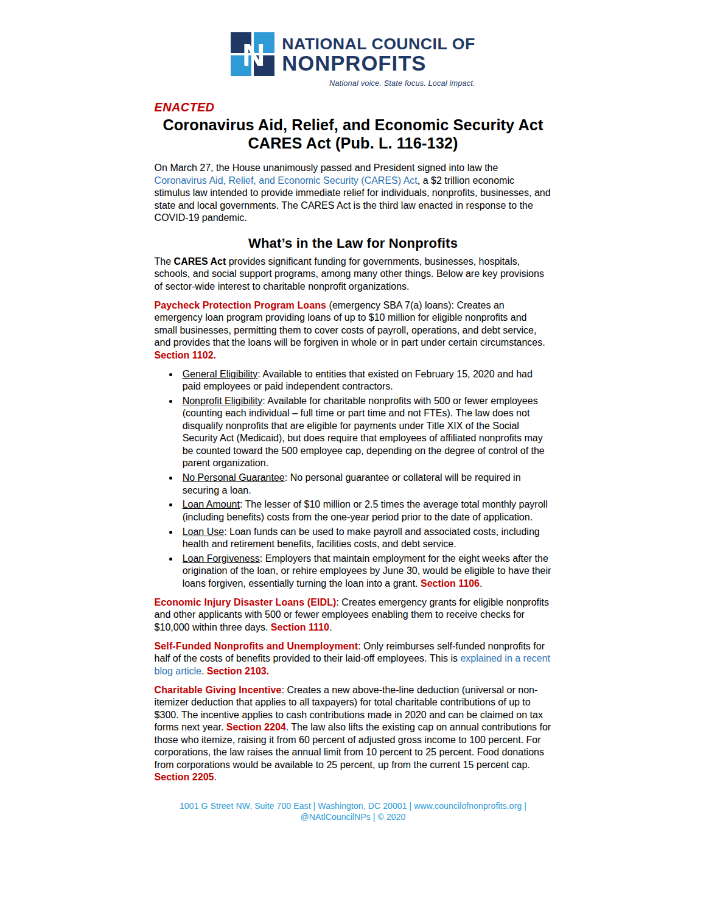N
NATIONAL COUNCIL OF
NONPROFITS
National voice. State focus. Local impact.
ENACTED
Coronavirus Aid, Relief, and Economic Security Act
CARES Act (Pub. L. 116-132)
On March 27, the House unanimously passed and President signed into law the Coronavirus Aid, Relief, and Economic Security (CARES) Act, a $2 trillion economic stimulus law intended to provide immediate relief for individuals, nonprofits, businesses, and state and local governments. The CARES Act is the third law enacted in response to the COVID-19 pandemic.
What’s in the Law for Nonprofits
The CARES Act provides significant funding for governments, businesses, hospitals, schools, and social support programs, among many other things. Below are key provisions of sector-wide interest to charitable nonprofit organizations.
Paycheck Protection Program Loans (emergency SBA 7(a) loans): Creates an emergency loan program providing loans of up to $10 million for eligible nonprofits and small businesses, permitting them to cover costs of payroll, operations, and debt service, and provides that the loans will be forgiven in whole or in part under certain circumstances. Section 1102.
General Eligibility: Available to entities that existed on February 15, 2020 and had paid employees or paid independent contractors.
Nonprofit Eligibility: Available for charitable nonprofits with 500 or fewer employees (counting each individual – full time or part time and not FTEs). The law does not disqualify nonprofits that are eligible for payments under Title XIX of the Social Security Act (Medicaid), but does require that employees of affiliated nonprofits may be counted toward the 500 employee cap, depending on the degree of control of the parent organization.
No Personal Guarantee: No personal guarantee or collateral will be required in securing a loan.
Loan Amount: The lesser of $10 million or 2.5 times the average total monthly payroll (including benefits) costs from the one-year period prior to the date of application.
Loan Use: Loan funds can be used to make payroll and associated costs, including health and retirement benefits, facilities costs, and debt service.
Loan Forgiveness: Employers that maintain employment for the eight weeks after the origination of the loan, or rehire employees by June 30, would be eligible to have their loans forgiven, essentially turning the loan into a grant. Section 1106.
Economic Injury Disaster Loans (EIDL): Creates emergency grants for eligible nonprofits and other applicants with 500 or fewer employees enabling them to receive checks for $10,000 within three days. Section 1110.
Self-Funded Nonprofits and Unemployment: Only reimburses self-funded nonprofits for half of the costs of benefits provided to their laid-off employees. This is explained in a recent blog article. Section 2103.
Charitable Giving Incentive: Creates a new above-the-line deduction (universal or non-itemizer deduction that applies to all taxpayers) for total charitable contributions of up to $300. The incentive applies to cash contributions made in 2020 and can be claimed on tax forms next year. Section 2204. The law also lifts the existing cap on annual contributions for those who itemize, raising it from 60 percent of adjusted gross income to 100 percent. For corporations, the law raises the annual limit from 10 percent to 25 percent. Food donations from corporations would be available to 25 percent, up from the current 15 percent cap. Section 2205.
1001 G Street NW, Suite 700 East | Washington, DC 20001 | www.councilofnonprofits.org | @NAtlCouncilNPs | © 2020